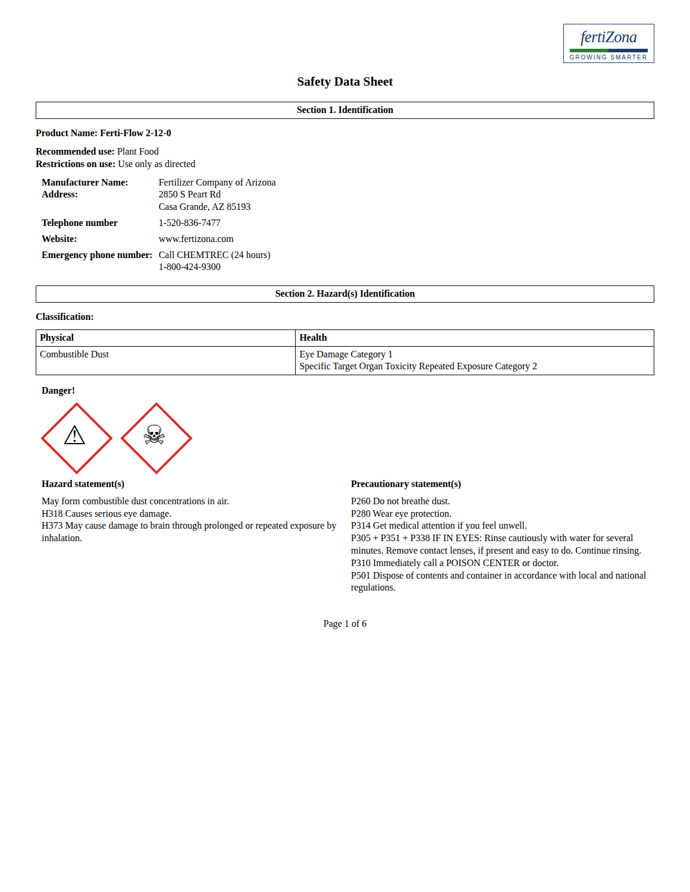ferti Zona
GROWING SMARTER
Safety Data Sheet
Section 1. Identification
Product Name: Ferti-Flow 2-12-0
Recommended use: Plant Food
Restrictions on use: Use only as directed
| Manufacturer Name: Address: | Fertilizer Company of Arizona 2850 S Peart Rd Casa Grande, AZ 85193 |
| Telephone number | 1-520-836-7477 |
| Website: | www.fertizona.com |
| Emergency phone number: | Call CHEMTREC (24 hours) 1-800-424-9300 |
Section 2. Hazard(s) Identification
Classification:
| Physical | Health |
| --- | --- |
| Combustible Dust | Eye Damage Category 1 Specific Target Organ Toxicity Repeated Exposure Category 2 |
Danger!
⚠ ☠
Hazard statement(s)
May form combustible dust concentrations in air.
H318 Causes serious eye damage.
H373 May cause damage to brain through prolonged or repeated exposure by inhalation.
Precautionary statement(s)
P260 Do not breathe dust.
P280 Wear eye protection.
P314 Get medical attention if you feel unwell.
P305 + P351 + P338 IF IN EYES: Rinse cautiously with water for several minutes. Remove contact lenses, if present and easy to do. Continue rinsing.
P310 Immediately call a POISON CENTER or doctor.
P501 Dispose of contents and container in accordance with local and national regulations.
Page 1 of 6